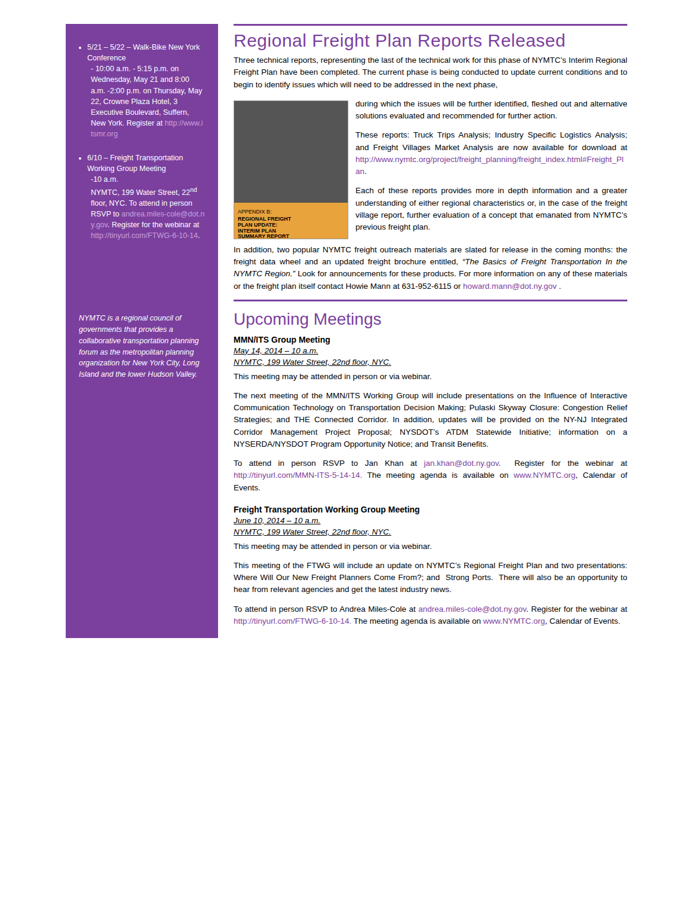5/21 – 5/22 – Walk-Bike New York Conference - 10:00 a.m. - 5:15 p.m. on Wednesday, May 21 and 8:00 a.m. -2:00 p.m. on Thursday, May 22, Crowne Plaza Hotel, 3 Executive Boulevard, Suffern, New York. Register at http://www.itsmr.org
6/10 – Freight Transportation Working Group Meeting -10 a.m.
NYMTC, 199 Water Street, 22nd floor, NYC. To attend in person RSVP to andrea.miles-cole@dot.ny.gov. Register for the webinar at http://tinyurl.com/FTWG-6-10-14.
NYMTC is a regional council of governments that provides a collaborative transportation planning forum as the metropolitan planning organization for New York City, Long Island and the lower Hudson Valley.
Regional Freight Plan Reports Released
Three technical reports, representing the last of the technical work for this phase of NYMTC’s Interim Regional Freight Plan have been completed. The current phase is being conducted to update current conditions and to begin to identify issues which will need to be addressed in the next phase,
during which the issues will be further identified, fleshed out and alternative solutions evaluated and recommended for further action.
These reports: Truck Trips Analysis; Industry Specific Logistics Analysis; and Freight Villages Market Analysis are now available for download at http://www.nymtc.org/project/freight_planning/freight_index.html#Freight_Plan.
Each of these reports provides more in depth information and a greater understanding of either regional characteristics or, in the case of the freight village report, further evaluation of a concept that emanated from NYMTC’s previous freight plan.
In addition, two popular NYMTC freight outreach materials are slated for release in the coming months: the freight data wheel and an updated freight brochure entitled, “The Basics of Freight Transportation In the NYMTC Region.” Look for announcements for these products. For more information on any of these materials or the freight plan itself contact Howie Mann at 631-952-6115 or howard.mann@dot.ny.gov .
Upcoming Meetings
MMN/ITS Group Meeting
May 14, 2014 – 10 a.m.
NYMTC, 199 Water Street, 22nd floor, NYC.
This meeting may be attended in person or via webinar.
The next meeting of the MMN/ITS Working Group will include presentations on the Influence of Interactive Communication Technology on Transportation Decision Making; Pulaski Skyway Closure: Congestion Relief Strategies; and THE Connected Corridor. In addition, updates will be provided on the NY-NJ Integrated Corridor Management Project Proposal; NYSDOT’s ATDM Statewide Initiative; information on a NYSERDA/NYSDOT Program Opportunity Notice; and Transit Benefits.
To attend in person RSVP to Jan Khan at jan.khan@dot.ny.gov. Register for the webinar at http://tinyurl.com/MMN-ITS-5-14-14. The meeting agenda is available on www.NYMTC.org, Calendar of Events.
Freight Transportation Working Group Meeting
June 10, 2014 – 10 a.m.
NYMTC, 199 Water Street, 22nd floor, NYC.
This meeting may be attended in person or via webinar.
This meeting of the FTWG will include an update on NYMTC’s Regional Freight Plan and two presentations: Where Will Our New Freight Planners Come From?; and Strong Ports. There will also be an opportunity to hear from relevant agencies and get the latest industry news.
To attend in person RSVP to Andrea Miles-Cole at andrea.miles-cole@dot.ny.gov. Register for the webinar at http://tinyurl.com/FTWG-6-10-14. The meeting agenda is available on www.NYMTC.org, Calendar of Events.